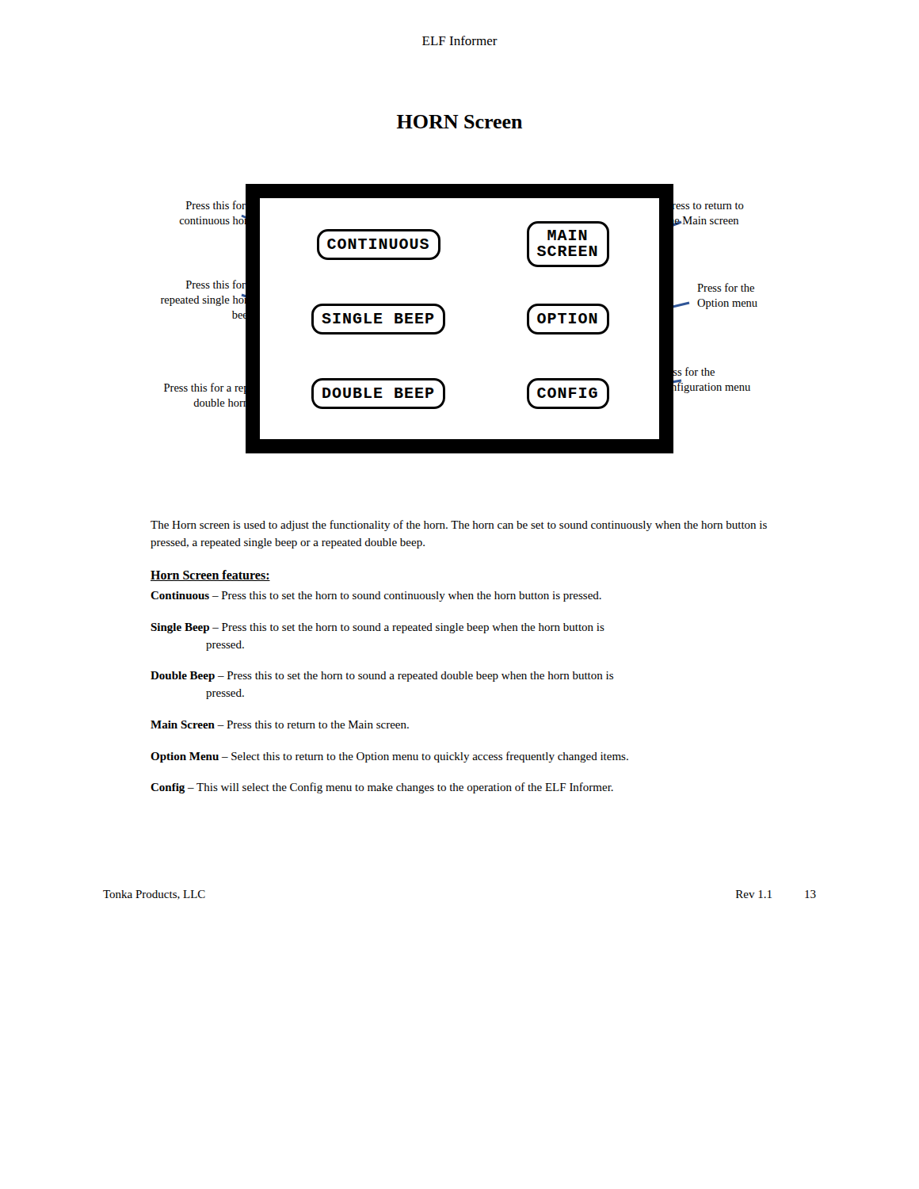ELF Informer
HORN Screen
Press this for a
continuous horn
Press this for a
repeated single horn
beep
Press this for a repeated
double horn beep
Press to return to
the Main screen
Press for the
Option menu
Press for the
Configuration menu
CONTINUOUS
MAIN
SCREEN
SINGLE BEEP
OPTION
DOUBLE BEEP
CONFIG
The Horn screen is used to adjust the functionality of the horn. The horn can be set to sound continuously when the horn button is pressed, a repeated single beep or a repeated double beep.
Horn Screen features:
Continuous – Press this to set the horn to sound continuously when the horn button is pressed.
Single Beep – Press this to set the horn to sound a repeated single beep when the horn button is pressed.
Double Beep – Press this to set the horn to sound a repeated double beep when the horn button is pressed.
Main Screen – Press this to return to the Main screen.
Option Menu – Select this to return to the Option menu to quickly access frequently changed items.
Config – This will select the Config menu to make changes to the operation of the ELF Informer.
Tonka Products, LLC
Rev 1.113